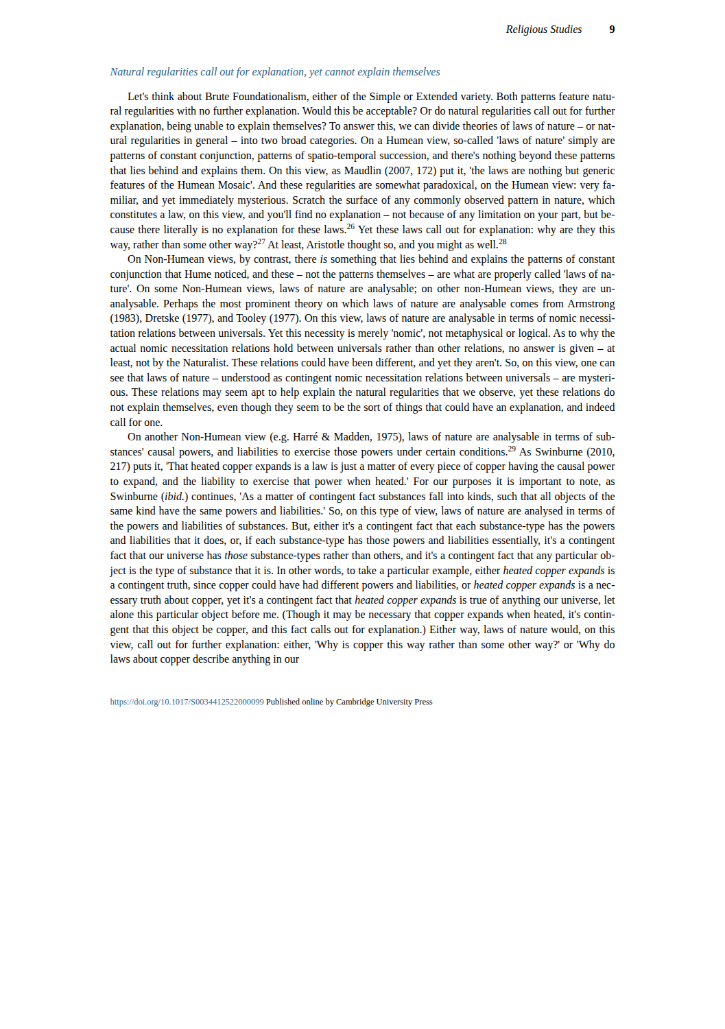Religious Studies 9
Natural regularities call out for explanation, yet cannot explain themselves
Let's think about Brute Foundationalism, either of the Simple or Extended variety. Both patterns feature natural regularities with no further explanation. Would this be acceptable? Or do natural regularities call out for further explanation, being unable to explain themselves? To answer this, we can divide theories of laws of nature – or natural regularities in general – into two broad categories. On a Humean view, so-called 'laws of nature' simply are patterns of constant conjunction, patterns of spatio-temporal succession, and there's nothing beyond these patterns that lies behind and explains them. On this view, as Maudlin (2007, 172) put it, 'the laws are nothing but generic features of the Humean Mosaic'. And these regularities are somewhat paradoxical, on the Humean view: very familiar, and yet immediately mysterious. Scratch the surface of any commonly observed pattern in nature, which constitutes a law, on this view, and you'll find no explanation – not because of any limitation on your part, but because there literally is no explanation for these laws.26 Yet these laws call out for explanation: why are they this way, rather than some other way?27 At least, Aristotle thought so, and you might as well.28
On Non-Humean views, by contrast, there is something that lies behind and explains the patterns of constant conjunction that Hume noticed, and these – not the patterns themselves – are what are properly called 'laws of nature'. On some Non-Humean views, laws of nature are analysable; on other non-Humean views, they are un-analysable. Perhaps the most prominent theory on which laws of nature are analysable comes from Armstrong (1983), Dretske (1977), and Tooley (1977). On this view, laws of nature are analysable in terms of nomic necessitation relations between universals. Yet this necessity is merely 'nomic', not metaphysical or logical. As to why the actual nomic necessitation relations hold between universals rather than other relations, no answer is given – at least, not by the Naturalist. These relations could have been different, and yet they aren't. So, on this view, one can see that laws of nature – understood as contingent nomic necessitation relations between universals – are mysterious. These relations may seem apt to help explain the natural regularities that we observe, yet these relations do not explain themselves, even though they seem to be the sort of things that could have an explanation, and indeed call for one.
On another Non-Humean view (e.g. Harré & Madden, 1975), laws of nature are analysable in terms of substances' causal powers, and liabilities to exercise those powers under certain conditions.29 As Swinburne (2010, 217) puts it, 'That heated copper expands is a law is just a matter of every piece of copper having the causal power to expand, and the liability to exercise that power when heated.' For our purposes it is important to note, as Swinburne (ibid.) continues, 'As a matter of contingent fact substances fall into kinds, such that all objects of the same kind have the same powers and liabilities.' So, on this type of view, laws of nature are analysed in terms of the powers and liabilities of substances. But, either it's a contingent fact that each substance-type has the powers and liabilities that it does, or, if each substance-type has those powers and liabilities essentially, it's a contingent fact that our universe has those substance-types rather than others, and it's a contingent fact that any particular object is the type of substance that it is. In other words, to take a particular example, either heated copper expands is a contingent truth, since copper could have had different powers and liabilities, or heated copper expands is a necessary truth about copper, yet it's a contingent fact that heated copper expands is true of anything our universe, let alone this particular object before me. (Though it may be necessary that copper expands when heated, it's contingent that this object be copper, and this fact calls out for explanation.) Either way, laws of nature would, on this view, call out for further explanation: either, 'Why is copper this way rather than some other way?' or 'Why do laws about copper describe anything in our
https://doi.org/10.1017/S0034412522000099 Published online by Cambridge University Press